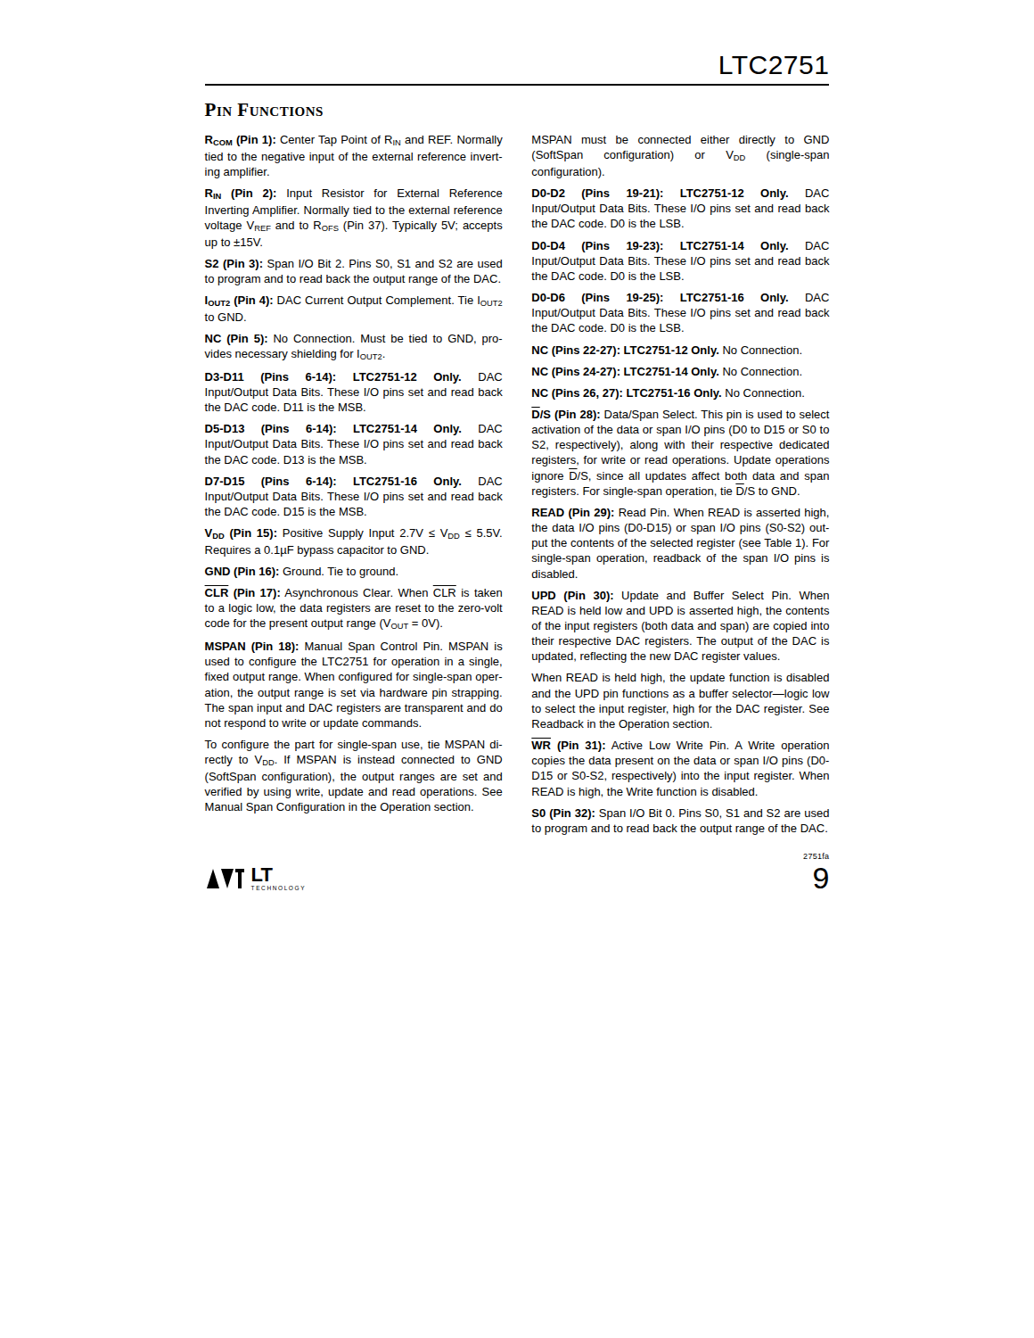LTC2751
Pin Functions
RCOM (Pin 1): Center Tap Point of RIN and REF. Normally tied to the negative input of the external reference inverting amplifier.
RIN (Pin 2): Input Resistor for External Reference Inverting Amplifier. Normally tied to the external reference voltage VREF and to ROFS (Pin 37). Typically 5V; accepts up to ±15V.
S2 (Pin 3): Span I/O Bit 2. Pins S0, S1 and S2 are used to program and to read back the output range of the DAC.
IOUT2 (Pin 4): DAC Current Output Complement. Tie IOUT2 to GND.
NC (Pin 5): No Connection. Must be tied to GND, provides necessary shielding for IOUT2.
D3-D11 (Pins 6-14): LTC2751-12 Only. DAC Input/Output Data Bits. These I/O pins set and read back the DAC code. D11 is the MSB.
D5-D13 (Pins 6-14): LTC2751-14 Only. DAC Input/Output Data Bits. These I/O pins set and read back the DAC code. D13 is the MSB.
D7-D15 (Pins 6-14): LTC2751-16 Only. DAC Input/Output Data Bits. These I/O pins set and read back the DAC code. D15 is the MSB.
VDD (Pin 15): Positive Supply Input 2.7V ≤ VDD ≤ 5.5V. Requires a 0.1µF bypass capacitor to GND.
GND (Pin 16): Ground. Tie to ground.
CLR (Pin 17): Asynchronous Clear. When CLR is taken to a logic low, the data registers are reset to the zero-volt code for the present output range (VOUT = 0V).
MSPAN (Pin 18): Manual Span Control Pin. MSPAN is used to configure the LTC2751 for operation in a single, fixed output range. When configured for single-span operation, the output range is set via hardware pin strapping. The span input and DAC registers are transparent and do not respond to write or update commands.
To configure the part for single-span use, tie MSPAN directly to VDD. If MSPAN is instead connected to GND (SoftSpan configuration), the output ranges are set and verified by using write, update and read operations. See Manual Span Configuration in the Operation section.
MSPAN must be connected either directly to GND (SoftSpan configuration) or VDD (single-span configuration).
D0-D2 (Pins 19-21): LTC2751-12 Only. DAC Input/Output Data Bits. These I/O pins set and read back the DAC code. D0 is the LSB.
D0-D4 (Pins 19-23): LTC2751-14 Only. DAC Input/Output Data Bits. These I/O pins set and read back the DAC code. D0 is the LSB.
D0-D6 (Pins 19-25): LTC2751-16 Only. DAC Input/Output Data Bits. These I/O pins set and read back the DAC code. D0 is the LSB.
NC (Pins 22-27): LTC2751-12 Only. No Connection.
NC (Pins 24-27): LTC2751-14 Only. No Connection.
NC (Pins 26, 27): LTC2751-16 Only. No Connection.
D/S (Pin 28): Data/Span Select. This pin is used to select activation of the data or span I/O pins (D0 to D15 or S0 to S2, respectively), along with their respective dedicated registers, for write or read operations. Update operations ignore D/S, since all updates affect both data and span registers. For single-span operation, tie D/S to GND.
READ (Pin 29): Read Pin. When READ is asserted high, the data I/O pins (D0-D15) or span I/O pins (S0-S2) output the contents of the selected register (see Table 1). For single-span operation, readback of the span I/O pins is disabled.
UPD (Pin 30): Update and Buffer Select Pin. When READ is held low and UPD is asserted high, the contents of the input registers (both data and span) are copied into their respective DAC registers. The output of the DAC is updated, reflecting the new DAC register values.
When READ is held high, the update function is disabled and the UPD pin functions as a buffer selector—logic low to select the input register, high for the DAC register. See Readback in the Operation section.
WR (Pin 31): Active Low Write Pin. A Write operation copies the data present on the data or span I/O pins (D0-D15 or S0-S2, respectively) into the input register. When READ is high, the Write function is disabled.
S0 (Pin 32): Span I/O Bit 0. Pins S0, S1 and S2 are used to program and to read back the output range of the DAC.
2751fa
LT TECHNOLOGY
9